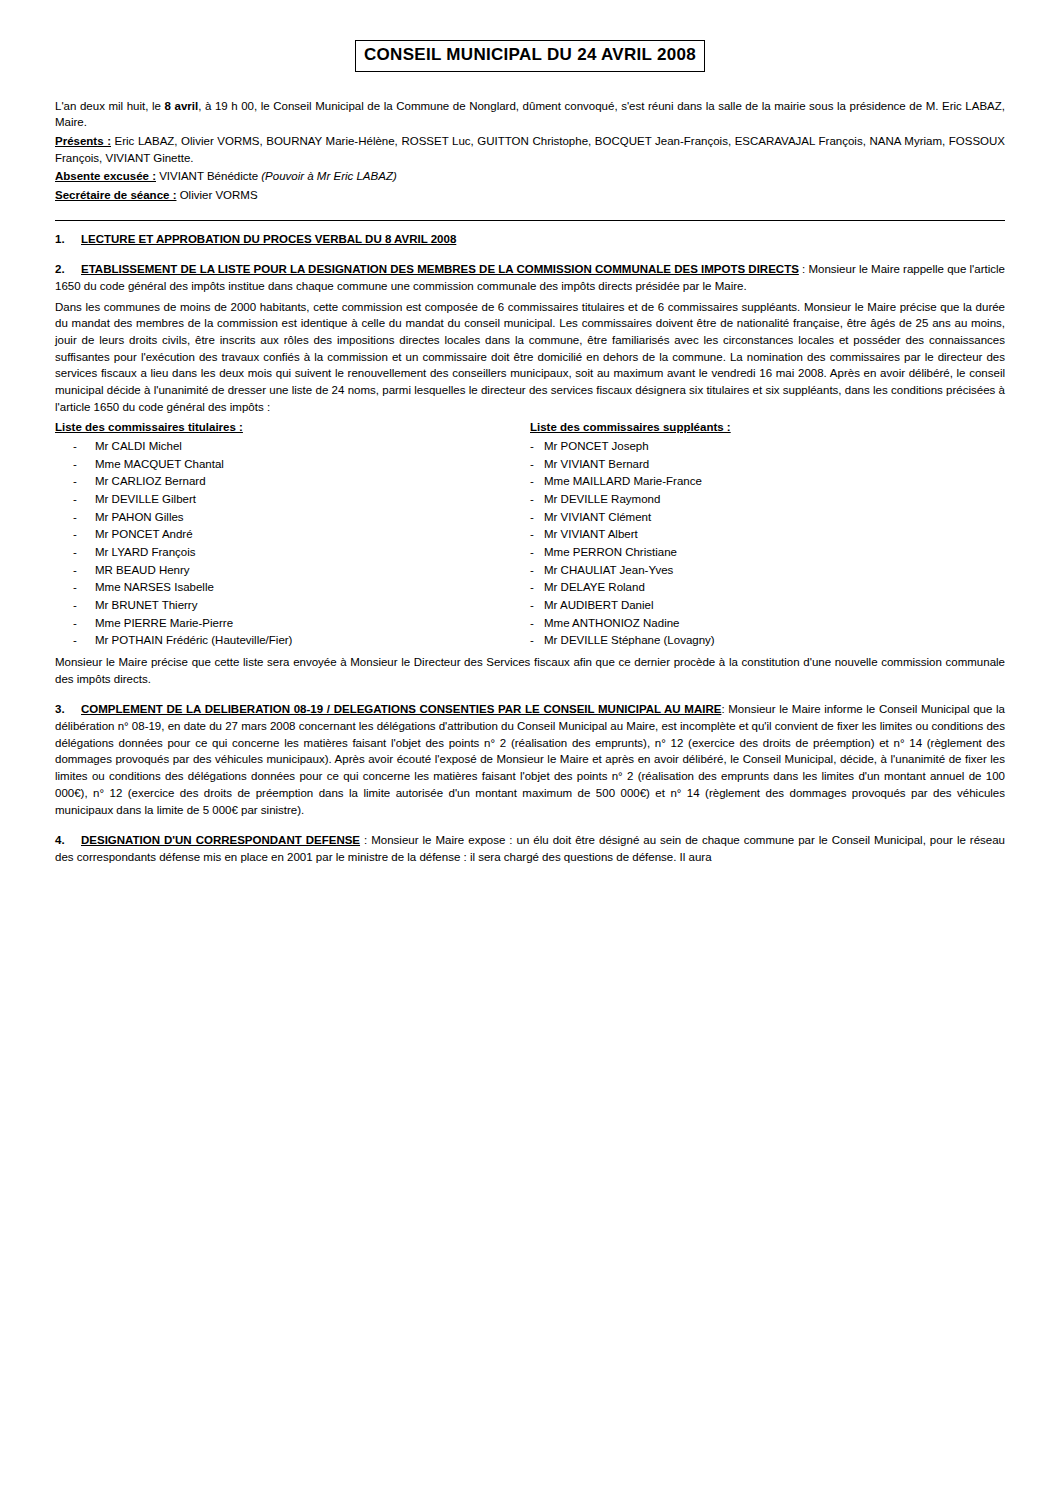CONSEIL MUNICIPAL DU 24 AVRIL 2008
L'an deux mil huit, le 8 avril, à 19 h 00, le Conseil Municipal de la Commune de Nonglard, dûment convoqué, s'est réuni dans la salle de la mairie sous la présidence de M. Eric LABAZ, Maire.
Présents : Eric LABAZ, Olivier VORMS, BOURNAY Marie-Hélène, ROSSET Luc, GUITTON Christophe, BOCQUET Jean-François, ESCARAVAJAL François, NANA Myriam, FOSSOUX François, VIVIANT Ginette.
Absente excusée : VIVIANT Bénédicte (Pouvoir à Mr Eric LABAZ)
Secrétaire de séance : Olivier VORMS
1. LECTURE ET APPROBATION DU PROCES VERBAL DU 8 AVRIL 2008
2. ETABLISSEMENT DE LA LISTE POUR LA DESIGNATION DES MEMBRES DE LA COMMISSION COMMUNALE DES IMPOTS DIRECTS : Monsieur le Maire rappelle que l'article 1650 du code général des impôts institue dans chaque commune une commission communale des impôts directs présidée par le Maire.
Dans les communes de moins de 2000 habitants, cette commission est composée de 6 commissaires titulaires et de 6 commissaires suppléants. Monsieur le Maire précise que la durée du mandat des membres de la commission est identique à celle du mandat du conseil municipal. Les commissaires doivent être de nationalité française, être âgés de 25 ans au moins, jouir de leurs droits civils, être inscrits aux rôles des impositions directes locales dans la commune, être familiarisés avec les circonstances locales et posséder des connaissances suffisantes pour l'exécution des travaux confiés à la commission et un commissaire doit être domicilié en dehors de la commune. La nomination des commissaires par le directeur des services fiscaux a lieu dans les deux mois qui suivent le renouvellement des conseillers municipaux, soit au maximum avant le vendredi 16 mai 2008. Après en avoir délibéré, le conseil municipal décide à l'unanimité de dresser une liste de 24 noms, parmi lesquelles le directeur des services fiscaux désignera six titulaires et six suppléants, dans les conditions précisées à l'article 1650 du code général des impôts :
| Liste des commissaires titulaires : | Liste des commissaires suppléants : |
| --- | --- |
| Mr CALDI Michel Mme MACQUET Chantal Mr CARLIOZ Bernard Mr DEVILLE Gilbert Mr PAHON Gilles Mr PONCET André Mr LYARD François MR BEAUD Henry Mme NARSES Isabelle Mr BRUNET Thierry Mme PIERRE Marie-Pierre Mr POTHAIN Frédéric (Hauteville/Fier) | Mr PONCET Joseph Mr VIVIANT Bernard Mme MAILLARD Marie-France Mr DEVILLE Raymond Mr VIVIANT Clément Mr VIVIANT Albert Mme PERRON Christiane Mr CHAULIAT Jean-Yves Mr DELAYE Roland Mr AUDIBERT Daniel Mme ANTHONIOZ Nadine Mr DEVILLE Stéphane (Lovagny) |
Monsieur le Maire précise que cette liste sera envoyée à Monsieur le Directeur des Services fiscaux afin que ce dernier procède à la constitution d'une nouvelle commission communale des impôts directs.
3. COMPLEMENT DE LA DELIBERATION 08-19 / DELEGATIONS CONSENTIES PAR LE CONSEIL MUNICIPAL AU MAIRE: Monsieur le Maire informe le Conseil Municipal que la délibération n° 08-19, en date du 27 mars 2008 concernant les délégations d'attribution du Conseil Municipal au Maire, est incomplète et qu'il convient de fixer les limites ou conditions des délégations données pour ce qui concerne les matières faisant l'objet des points n° 2 (réalisation des emprunts), n° 12 (exercice des droits de préemption) et n° 14 (règlement des dommages provoqués par des véhicules municipaux). Après avoir écouté l'exposé de Monsieur le Maire et après en avoir délibéré, le Conseil Municipal, décide, à l'unanimité de fixer les limites ou conditions des délégations données pour ce qui concerne les matières faisant l'objet des points n° 2 (réalisation des emprunts dans les limites d'un montant annuel de 100 000€), n° 12 (exercice des droits de préemption dans la limite autorisée d'un montant maximum de 500 000€) et n° 14 (règlement des dommages provoqués par des véhicules municipaux dans la limite de 5 000€ par sinistre).
4. DESIGNATION D'UN CORRESPONDANT DEFENSE : Monsieur le Maire expose : un élu doit être désigné au sein de chaque commune par le Conseil Municipal, pour le réseau des correspondants défense mis en place en 2001 par le ministre de la défense : il sera chargé des questions de défense. Il aura